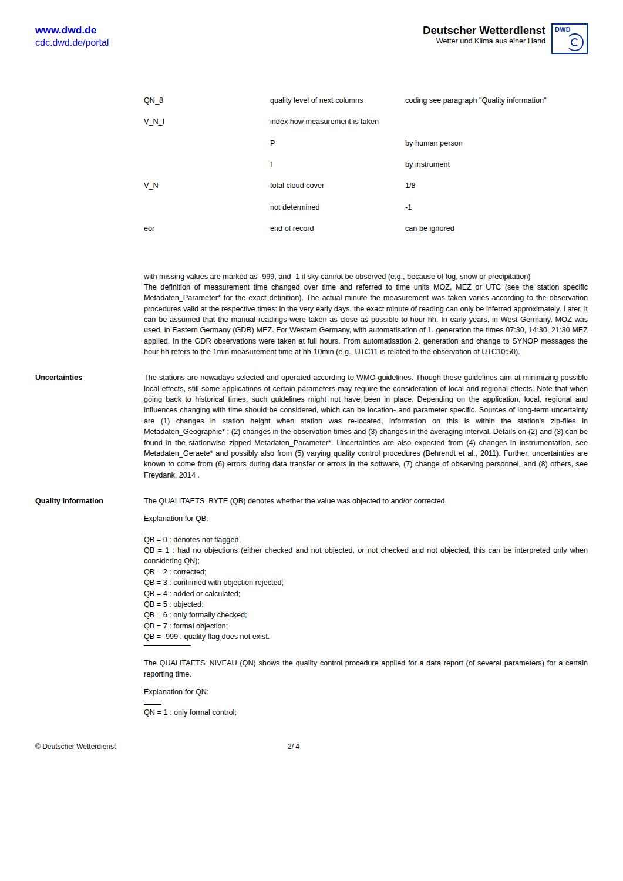www.dwd.de
cdc.dwd.de/portal
Deutscher Wetterdienst
Wetter und Klima aus einer Hand
DWD
| QN_8 | quality level of next columns | coding see paragraph "Quality information" |
| V_N_I | index how measurement is taken | |
| | P | by human person |
| | I | by instrument |
| V_N | total cloud cover | 1/8 |
| | not determined | -1 |
| eor | end of record | can be ignored |
with missing values are marked as -999, and -1 if sky cannot be observed (e.g., because of fog, snow or precipitation)
The definition of measurement time changed over time and referred to time units MOZ, MEZ or UTC (see the station specific Metadaten_Parameter* for the exact definition). The actual minute the measurement was taken varies according to the observation procedures valid at the respective times: in the very early days, the exact minute of reading can only be inferred approximately. Later, it can be assumed that the manual readings were taken as close as possible to hour hh. In early years, in West Germany, MOZ was used, in Eastern Germany (GDR) MEZ. For Western Germany, with automatisation of 1. generation the times 07:30, 14:30, 21:30 MEZ applied. In the GDR observations were taken at full hours. From automatisation 2. generation and change to SYNOP messages the hour hh refers to the 1min measurement time at hh-10min (e.g., UTC11 is related to the observation of UTC10:50).
Uncertainties
The stations are nowadays selected and operated according to WMO guidelines. Though these guidelines aim at minimizing possible local effects, still some applications of certain parameters may require the consideration of local and regional effects. Note that when going back to historical times, such guidelines might not have been in place. Depending on the application, local, regional and influences changing with time should be considered, which can be location- and parameter specific. Sources of long-term uncertainty are (1) changes in station height when station was re-located, information on this is within the station's zip-files in Metadaten_Geographie* ; (2) changes in the observation times and (3) changes in the averaging interval. Details on (2) and (3) can be found in the stationwise zipped Metadaten_Parameter*. Uncertainties are also expected from (4) changes in instrumentation, see Metadaten_Geraete* and possibly also from (5) varying quality control procedures (Behrendt et al., 2011). Further, uncertainties are known to come from (6) errors during data transfer or errors in the software, (7) change of observing personnel, and (8) others, see Freydank, 2014 .
Quality information
The QUALITAETS_BYTE (QB) denotes whether the value was objected to and/or corrected.
Explanation for QB:
QB = 0 : denotes not flagged,
QB = 1 : had no objections (either checked and not objected, or not checked and not objected, this can be interpreted only when considering QN);
QB = 2 : corrected;
QB = 3 : confirmed with objection rejected;
QB = 4 : added or calculated;
QB = 5 : objected;
QB = 6 : only formally checked;
QB = 7 : formal objection;
QB = -999 : quality flag does not exist.
The QUALITAETS_NIVEAU (QN) shows the quality control procedure applied for a data report (of several parameters) for a certain reporting time.
Explanation for QN:
QN = 1 : only formal control;
© Deutscher Wetterdienst
2/ 4